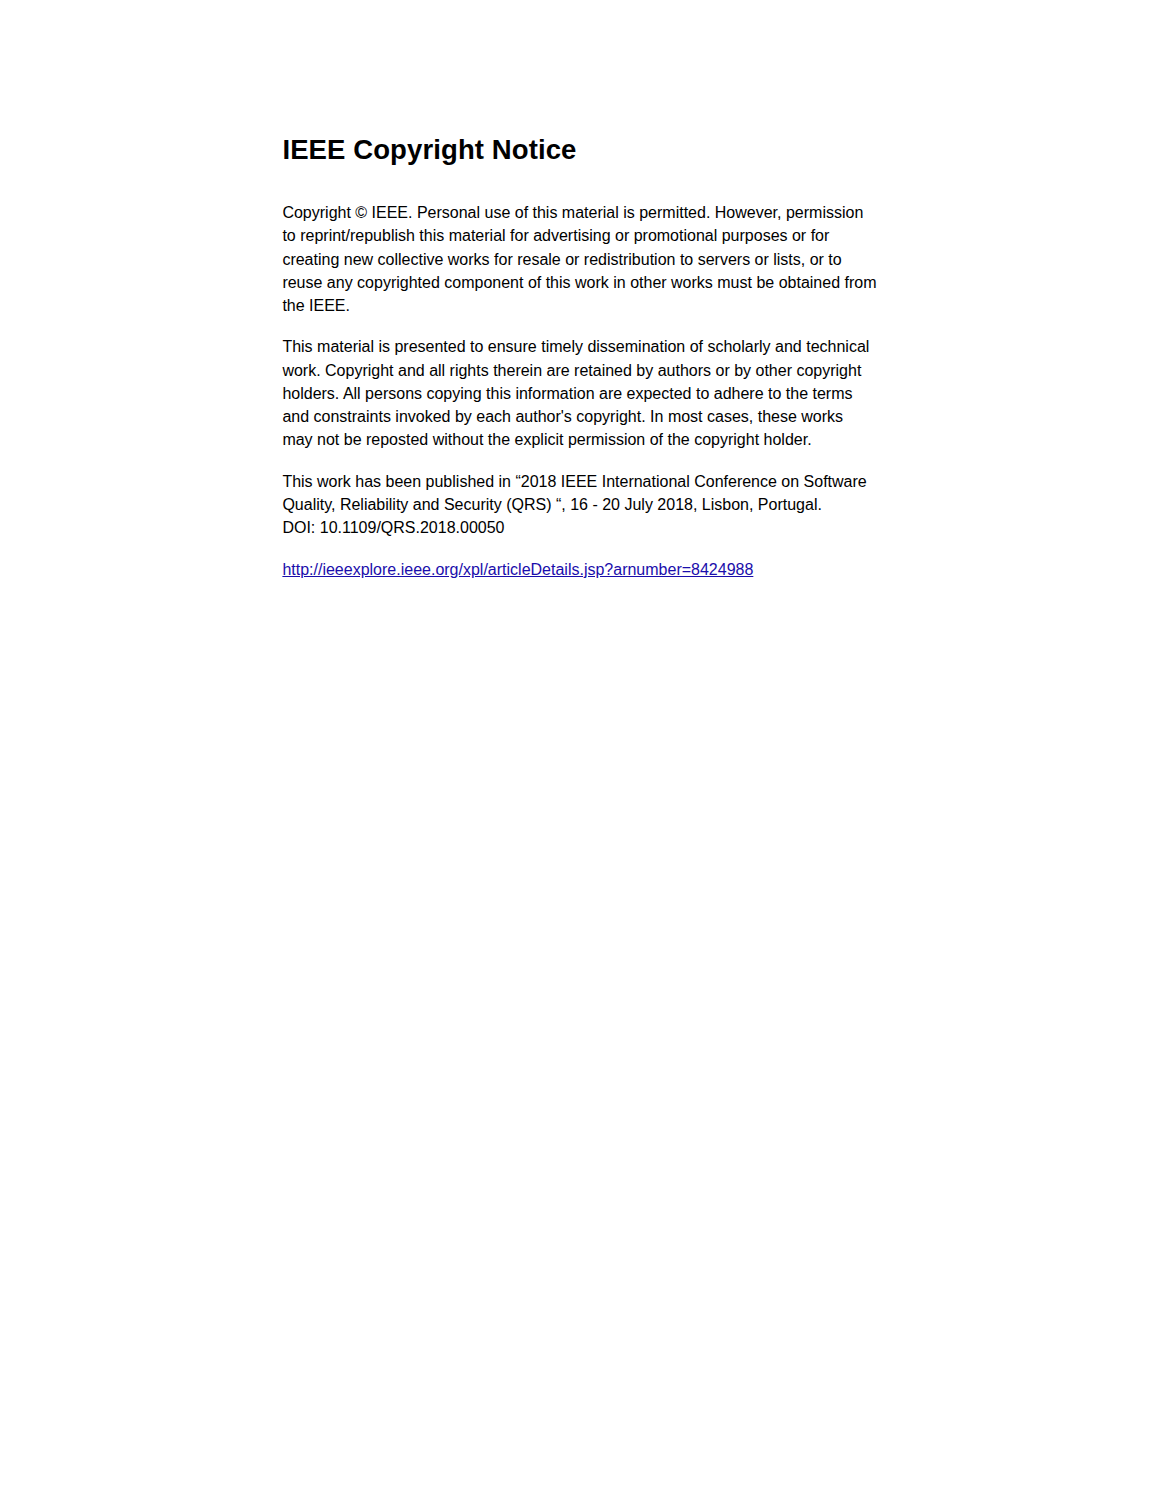IEEE Copyright Notice
Copyright © IEEE. Personal use of this material is permitted. However, permission to reprint/republish this material for advertising or promotional purposes or for creating new collective works for resale or redistribution to servers or lists, or to reuse any copyrighted component of this work in other works must be obtained from the IEEE.
This material is presented to ensure timely dissemination of scholarly and technical work. Copyright and all rights therein are retained by authors or by other copyright holders. All persons copying this information are expected to adhere to the terms and constraints invoked by each author's copyright. In most cases, these works may not be reposted without the explicit permission of the copyright holder.
This work has been published in “2018 IEEE International Conference on Software Quality, Reliability and Security (QRS) “, 16 - 20 July 2018, Lisbon, Portugal.
DOI: 10.1109/QRS.2018.00050
http://ieeexplore.ieee.org/xpl/articleDetails.jsp?arnumber=8424988